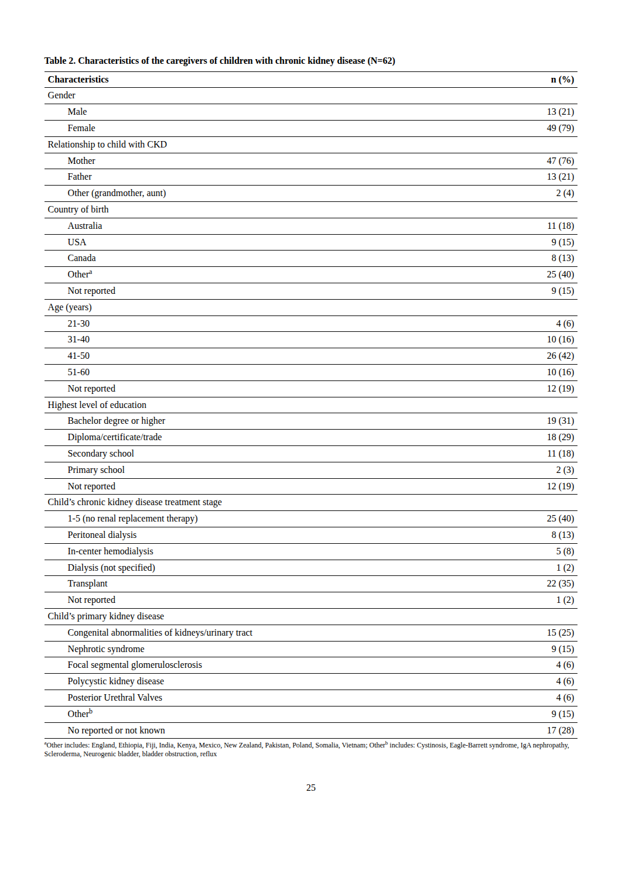Table 2. Characteristics of the caregivers of children with chronic kidney disease (N=62)
| Characteristics | n (%) |
| --- | --- |
| Gender | |
| Male | 13 (21) |
| Female | 49 (79) |
| Relationship to child with CKD | |
| Mother | 47 (76) |
| Father | 13 (21) |
| Other (grandmother, aunt) | 2 (4) |
| Country of birth | |
| Australia | 11 (18) |
| USA | 9 (15) |
| Canada | 8 (13) |
| Other a | 25 (40) |
| Not reported | 9 (15) |
| Age (years) | |
| 21-30 | 4 (6) |
| 31-40 | 10 (16) |
| 41-50 | 26 (42) |
| 51-60 | 10 (16) |
| Not reported | 12 (19) |
| Highest level of education | |
| Bachelor degree or higher | 19 (31) |
| Diploma/certificate/trade | 18 (29) |
| Secondary school | 11 (18) |
| Primary school | 2 (3) |
| Not reported | 12 (19) |
| Child’s chronic kidney disease treatment stage | |
| 1-5 (no renal replacement therapy) | 25 (40) |
| Peritoneal dialysis | 8 (13) |
| In-center hemodialysis | 5 (8) |
| Dialysis (not specified) | 1 (2) |
| Transplant | 22 (35) |
| Not reported | 1 (2) |
| Child’s primary kidney disease | |
| Congenital abnormalities of kidneys/urinary tract | 15 (25) |
| Nephrotic syndrome | 9 (15) |
| Focal segmental glomerulosclerosis | 4 (6) |
| Polycystic kidney disease | 4 (6) |
| Posterior Urethral Valves | 4 (6) |
| Other b | 9 (15) |
| No reported or not known | 17 (28) |
aOther includes: England, Ethiopia, Fiji, India, Kenya, Mexico, New Zealand, Pakistan, Poland, Somalia, Vietnam; Otherb includes: Cystinosis, Eagle-Barrett syndrome, IgA nephropathy, Scleroderma, Neurogenic bladder, bladder obstruction, reflux
25